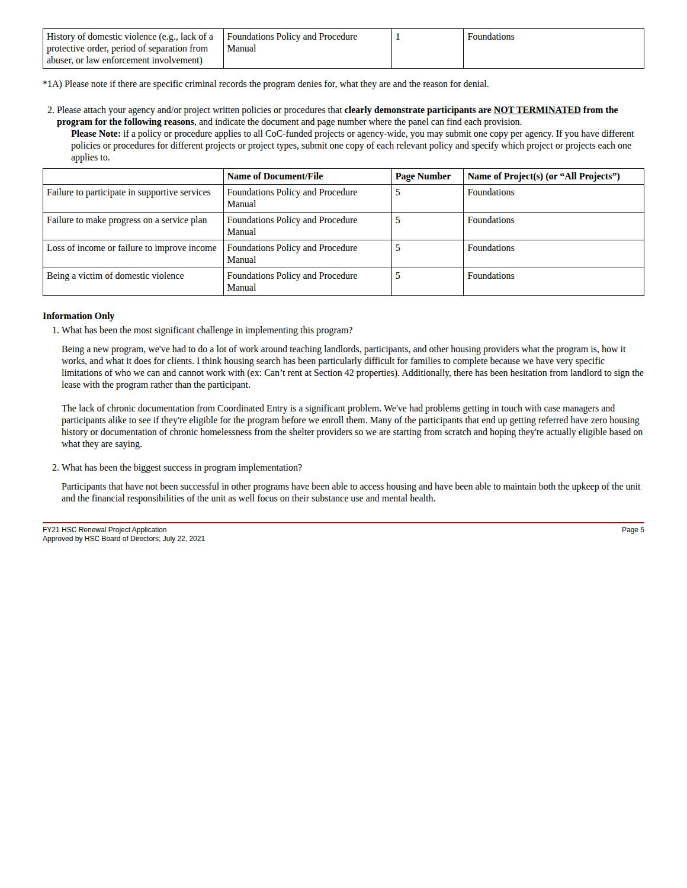| History of domestic violence (e.g., lack of a protective order, period of separation from abuser, or law enforcement involvement) | Foundations Policy and Procedure Manual | 1 | Foundations |
*1A) Please note if there are specific criminal records the program denies for, what they are and the reason for denial.
Please attach your agency and/or project written policies or procedures that clearly demonstrate participants are NOT TERMINATED from the program for the following reasons, and indicate the document and page number where the panel can find each provision.
Please Note: if a policy or procedure applies to all CoC-funded projects or agency-wide, you may submit one copy per agency. If you have different policies or procedures for different projects or project types, submit one copy of each relevant policy and specify which project or projects each one applies to.
| | Name of Document/File | Page Number | Name of Project(s) (or “All Projects”) |
| --- | --- | --- | --- |
| Failure to participate in supportive services | Foundations Policy and Procedure Manual | 5 | Foundations |
| Failure to make progress on a service plan | Foundations Policy and Procedure Manual | 5 | Foundations |
| Loss of income or failure to improve income | Foundations Policy and Procedure Manual | 5 | Foundations |
| Being a victim of domestic violence | Foundations Policy and Procedure Manual | 5 | Foundations |
Information Only
What has been the most significant challenge in implementing this program?
Being a new program, we've had to do a lot of work around teaching landlords, participants, and other housing providers what the program is, how it works, and what it does for clients. I think housing search has been particularly difficult for families to complete because we have very specific limitations of who we can and cannot work with (ex: Can’t rent at Section 42 properties). Additionally, there has been hesitation from landlord to sign the lease with the program rather than the participant.
The lack of chronic documentation from Coordinated Entry is a significant problem. We've had problems getting in touch with case managers and participants alike to see if they're eligible for the program before we enroll them. Many of the participants that end up getting referred have zero housing history or documentation of chronic homelessness from the shelter providers so we are starting from scratch and hoping they're actually eligible based on what they are saying.
What has been the biggest success in program implementation?
Participants that have not been successful in other programs have been able to access housing and have been able to maintain both the upkeep of the unit and the financial responsibilities of the unit as well focus on their substance use and mental health.
FY21 HSC Renewal Project Application
Approved by HSC Board of Directors; July 22, 2021
Page 5